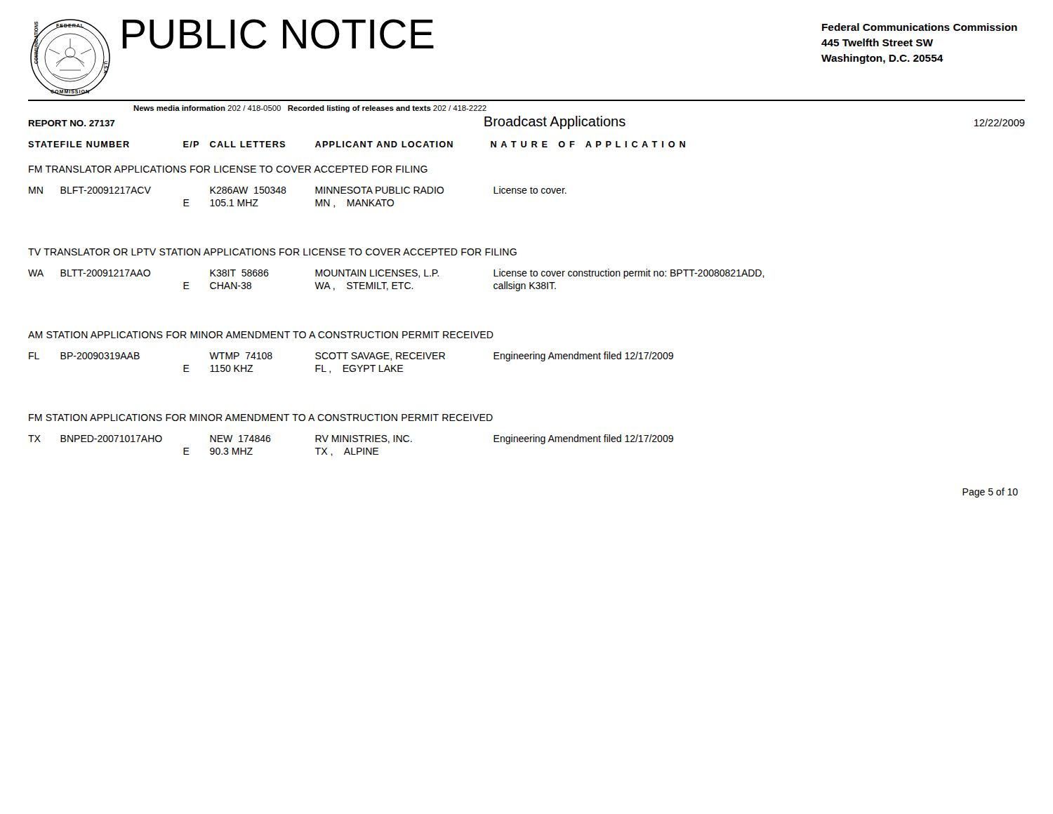FEDERAL COMMISSION COMMUNICATIONS U.S.A.
PUBLIC NOTICE
Federal Communications Commission
445 Twelfth Street SW
Washington, D.C. 20554
News media information 202 / 418-0500 Recorded listing of releases and texts 202 / 418-2222
REPORT NO. 27137
Broadcast Applications
12/22/2009
| STATE | FILE NUMBER | E/P | CALL LETTERS | APPLICANT AND LOCATION | N A T U R E O F A P P L I C A T I O N |
| --- | --- | --- | --- | --- | --- |
| FM TRANSLATOR APPLICATIONS FOR LICENSE TO COVER ACCEPTED FOR FILING |
| MN | BLFT-20091217ACV | | K286AW 150348 | MINNESOTA PUBLIC RADIO | License to cover. |
| | | E | 105.1 MHZ | MN , MANKATO | |
| TV TRANSLATOR OR LPTV STATION APPLICATIONS FOR LICENSE TO COVER ACCEPTED FOR FILING |
| WA | BLTT-20091217AAO | | K38IT 58686 | MOUNTAIN LICENSES, L.P. | License to cover construction permit no: BPTT-20080821ADD, |
| | | E | CHAN-38 | WA , STEMILT, ETC. | callsign K38IT. |
| AM STATION APPLICATIONS FOR MINOR AMENDMENT TO A CONSTRUCTION PERMIT RECEIVED |
| FL | BP-20090319AAB | | WTMP 74108 | SCOTT SAVAGE, RECEIVER | Engineering Amendment filed 12/17/2009 |
| | | E | 1150 KHZ | FL , EGYPT LAKE | |
| FM STATION APPLICATIONS FOR MINOR AMENDMENT TO A CONSTRUCTION PERMIT RECEIVED |
| TX | BNPED-20071017AHO | | NEW 174846 | RV MINISTRIES, INC. | Engineering Amendment filed 12/17/2009 |
| | | E | 90.3 MHZ | TX , ALPINE | |
Page 5 of 10